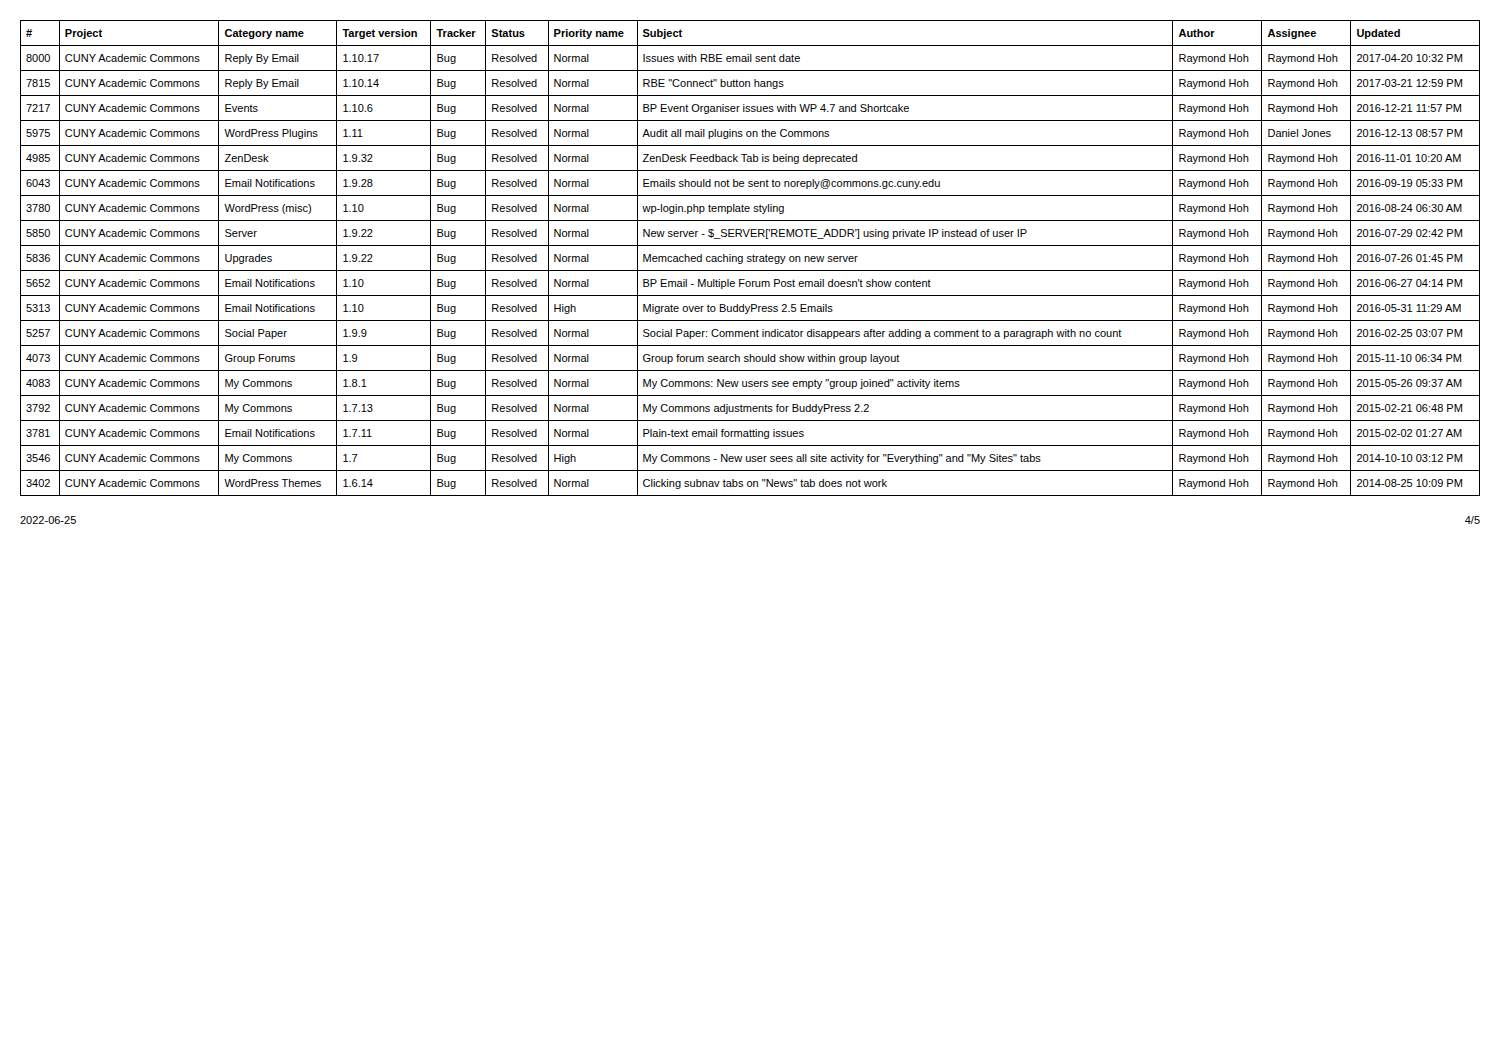| # | Project | Category name | Target version | Tracker | Status | Priority name | Subject | Author | Assignee | Updated |
| --- | --- | --- | --- | --- | --- | --- | --- | --- | --- | --- |
| 8000 | CUNY Academic Commons | Reply By Email | 1.10.17 | Bug | Resolved | Normal | Issues with RBE email sent date | Raymond Hoh | Raymond Hoh | 2017-04-20 10:32 PM |
| 7815 | CUNY Academic Commons | Reply By Email | 1.10.14 | Bug | Resolved | Normal | RBE "Connect" button hangs | Raymond Hoh | Raymond Hoh | 2017-03-21 12:59 PM |
| 7217 | CUNY Academic Commons | Events | 1.10.6 | Bug | Resolved | Normal | BP Event Organiser issues with WP 4.7 and Shortcake | Raymond Hoh | Raymond Hoh | 2016-12-21 11:57 PM |
| 5975 | CUNY Academic Commons | WordPress Plugins | 1.11 | Bug | Resolved | Normal | Audit all mail plugins on the Commons | Raymond Hoh | Daniel Jones | 2016-12-13 08:57 PM |
| 4985 | CUNY Academic Commons | ZenDesk | 1.9.32 | Bug | Resolved | Normal | ZenDesk Feedback Tab is being deprecated | Raymond Hoh | Raymond Hoh | 2016-11-01 10:20 AM |
| 6043 | CUNY Academic Commons | Email Notifications | 1.9.28 | Bug | Resolved | Normal | Emails should not be sent to noreply@commons.gc.cuny.edu | Raymond Hoh | Raymond Hoh | 2016-09-19 05:33 PM |
| 3780 | CUNY Academic Commons | WordPress (misc) | 1.10 | Bug | Resolved | Normal | wp-login.php template styling | Raymond Hoh | Raymond Hoh | 2016-08-24 06:30 AM |
| 5850 | CUNY Academic Commons | Server | 1.9.22 | Bug | Resolved | Normal | New server - $_SERVER['REMOTE_ADDR'] using private IP instead of user IP | Raymond Hoh | Raymond Hoh | 2016-07-29 02:42 PM |
| 5836 | CUNY Academic Commons | Upgrades | 1.9.22 | Bug | Resolved | Normal | Memcached caching strategy on new server | Raymond Hoh | Raymond Hoh | 2016-07-26 01:45 PM |
| 5652 | CUNY Academic Commons | Email Notifications | 1.10 | Bug | Resolved | Normal | BP Email - Multiple Forum Post email doesn't show content | Raymond Hoh | Raymond Hoh | 2016-06-27 04:14 PM |
| 5313 | CUNY Academic Commons | Email Notifications | 1.10 | Bug | Resolved | High | Migrate over to BuddyPress 2.5 Emails | Raymond Hoh | Raymond Hoh | 2016-05-31 11:29 AM |
| 5257 | CUNY Academic Commons | Social Paper | 1.9.9 | Bug | Resolved | Normal | Social Paper: Comment indicator disappears after adding a comment to a paragraph with no count | Raymond Hoh | Raymond Hoh | 2016-02-25 03:07 PM |
| 4073 | CUNY Academic Commons | Group Forums | 1.9 | Bug | Resolved | Normal | Group forum search should show within group layout | Raymond Hoh | Raymond Hoh | 2015-11-10 06:34 PM |
| 4083 | CUNY Academic Commons | My Commons | 1.8.1 | Bug | Resolved | Normal | My Commons: New users see empty "group joined" activity items | Raymond Hoh | Raymond Hoh | 2015-05-26 09:37 AM |
| 3792 | CUNY Academic Commons | My Commons | 1.7.13 | Bug | Resolved | Normal | My Commons adjustments for BuddyPress 2.2 | Raymond Hoh | Raymond Hoh | 2015-02-21 06:48 PM |
| 3781 | CUNY Academic Commons | Email Notifications | 1.7.11 | Bug | Resolved | Normal | Plain-text email formatting issues | Raymond Hoh | Raymond Hoh | 2015-02-02 01:27 AM |
| 3546 | CUNY Academic Commons | My Commons | 1.7 | Bug | Resolved | High | My Commons - New user sees all site activity for "Everything" and "My Sites" tabs | Raymond Hoh | Raymond Hoh | 2014-10-10 03:12 PM |
| 3402 | CUNY Academic Commons | WordPress Themes | 1.6.14 | Bug | Resolved | Normal | Clicking subnav tabs on "News" tab does not work | Raymond Hoh | Raymond Hoh | 2014-08-25 10:09 PM |
2022-06-25 4/5